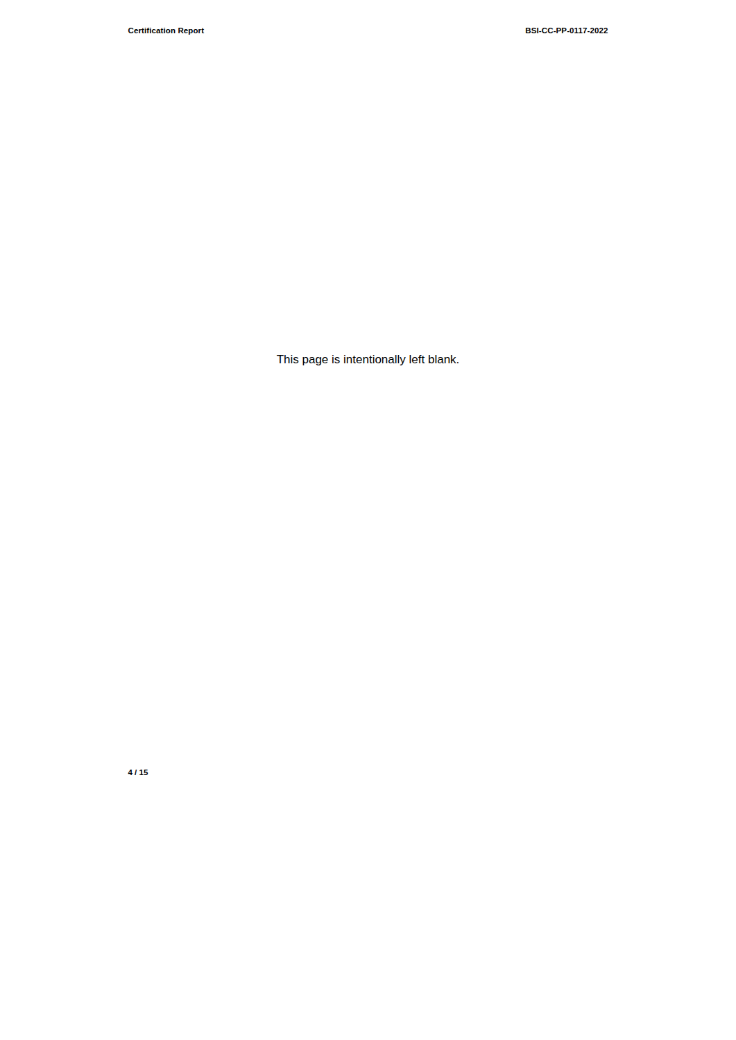Certification Report
BSI-CC-PP-0117-2022
This page is intentionally left blank.
4 / 15